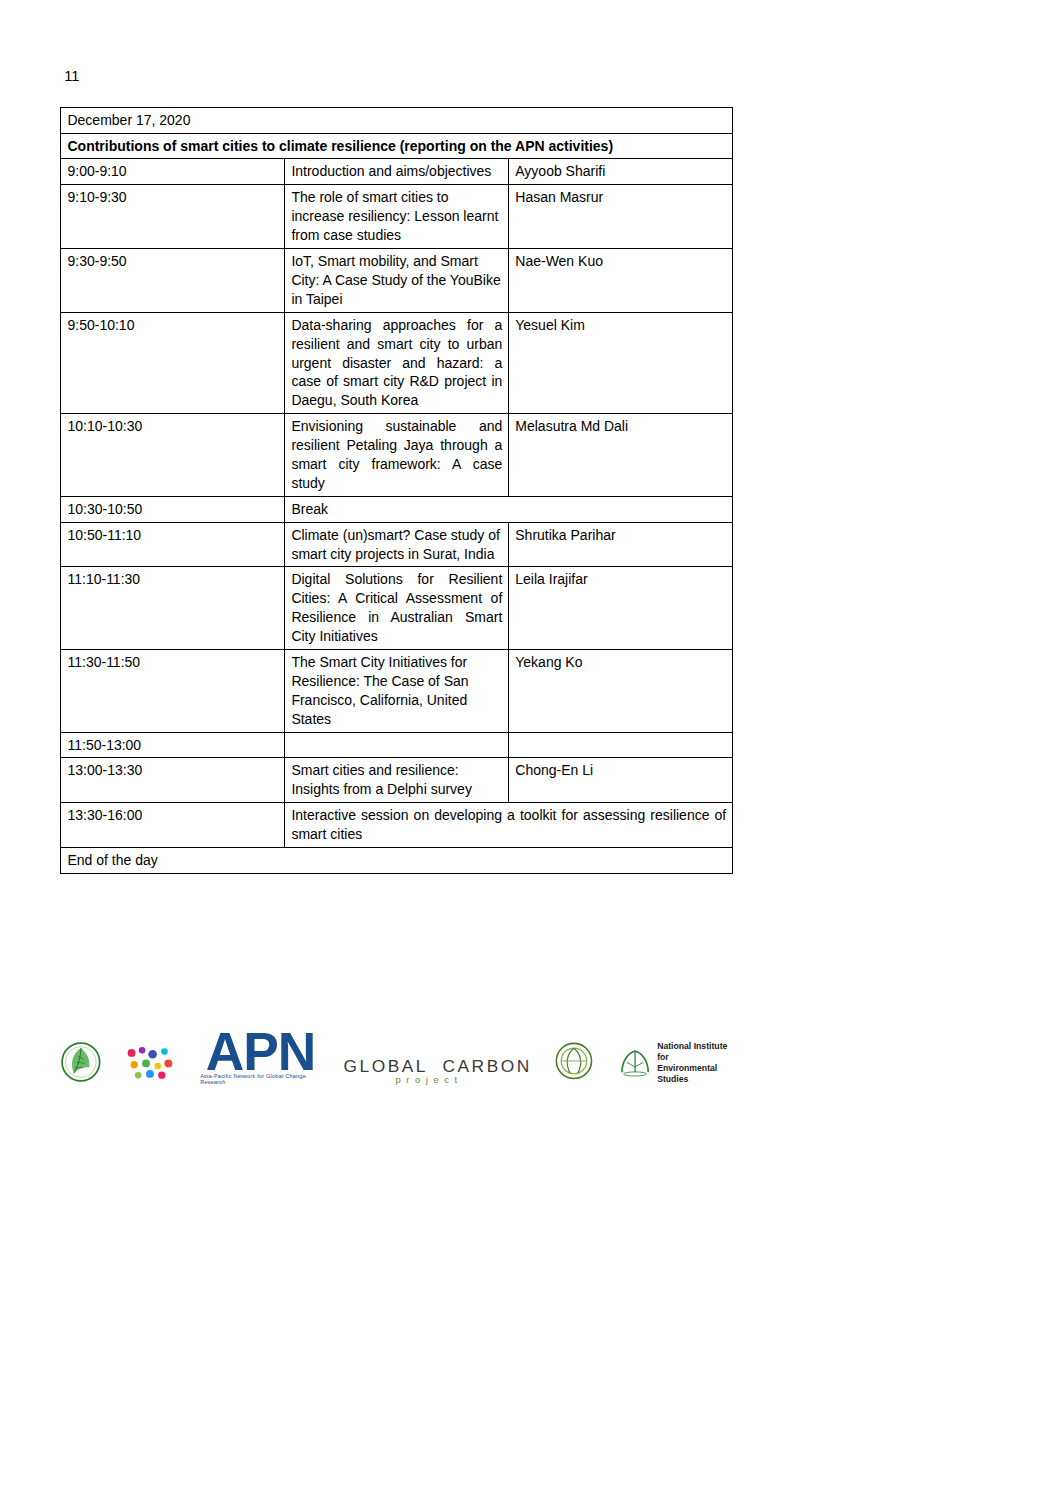11
| December 17, 2020 |
| Contributions of smart cities to climate resilience (reporting on the APN activities) |
| 9:00-9:10 | Introduction and aims/objectives | Ayyoob Sharifi |
| 9:10-9:30 | The role of smart cities to increase resiliency: Lesson learnt from case studies | Hasan Masrur |
| 9:30-9:50 | IoT, Smart mobility, and Smart City: A Case Study of the YouBike in Taipei | Nae-Wen Kuo |
| 9:50-10:10 | Data-sharing approaches for a resilient and smart city to urban urgent disaster and hazard: a case of smart city R&D project in Daegu, South Korea | Yesuel Kim |
| 10:10-10:30 | Envisioning sustainable and resilient Petaling Jaya through a smart city framework: A case study | Melasutra Md Dali |
| 10:30-10:50 | Break |
| 10:50-11:10 | Climate (un)smart? Case study of smart city projects in Surat, India | Shrutika Parihar |
| 11:10-11:30 | Digital Solutions for Resilient Cities: A Critical Assessment of Resilience in Australian Smart City Initiatives | Leila Irajifar |
| 11:30-11:50 | The Smart City Initiatives for Resilience: The Case of San Francisco, California, United States | Yekang Ko |
| 11:50-13:00 | | |
| 13:00-13:30 | Smart cities and resilience: Insights from a Delphi survey | Chong-En Li |
| 13:30-16:00 | Interactive session on developing a toolkit for assessing resilience of smart cities |
| End of the day |
APN
Asia-Pacific Network for Global Change Research
GLOBAL CARBON
p r o j e c t
National Institute for
Environmental
Studies